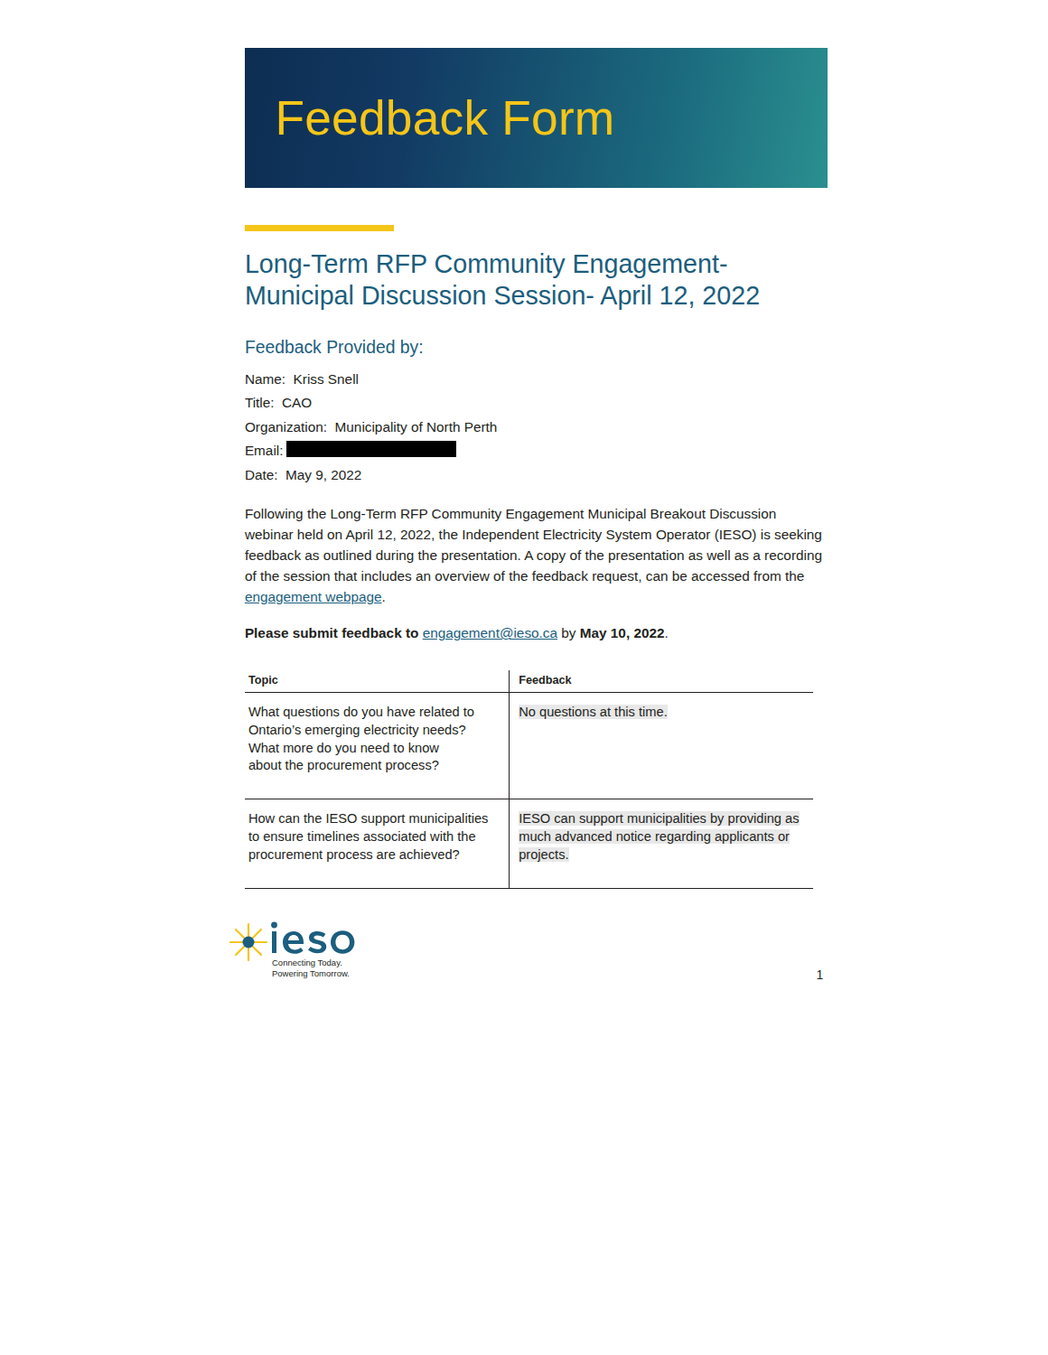Feedback Form
Long-Term RFP Community Engagement-
Municipal Discussion Session- April 12, 2022
Feedback Provided by:
Name: Kriss Snell
Title: CAO
Organization: Municipality of North Perth
Email:
Date: May 9, 2022
Following the Long-Term RFP Community Engagement Municipal Breakout Discussion webinar held on April 12, 2022, the Independent Electricity System Operator (IESO) is seeking feedback as outlined during the presentation. A copy of the presentation as well as a recording of the session that includes an overview of the feedback request, can be accessed from the engagement webpage.
Please submit feedback to engagement@ieso.ca by May 10, 2022.
| Topic | Feedback |
| --- | --- |
| What questions do you have related to Ontario’s emerging electricity needs? What more do you need to know about the procurement process? | No questions at this time. |
| How can the IESO support municipalities to ensure timelines associated with the procurement process are achieved? | IESO can support municipalities by providing as much advanced notice regarding applicants or projects. |
Connecting Today. Powering Tomorrow.
1